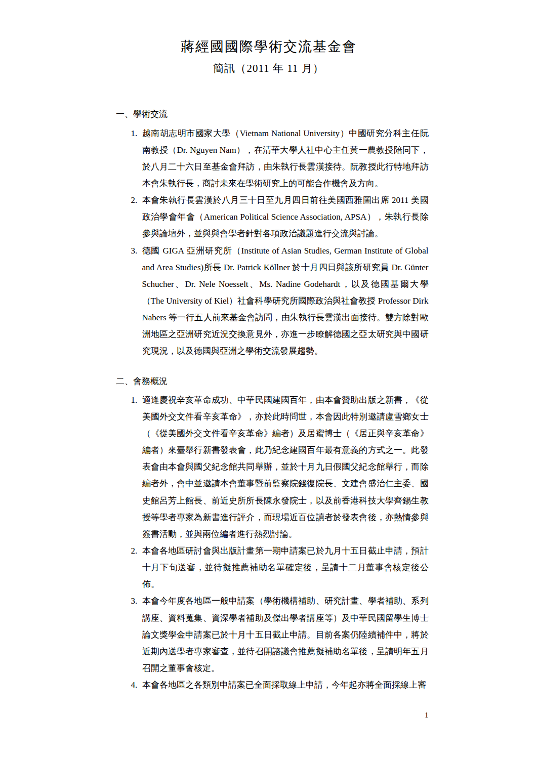蔣經國國際學術交流基金會
簡訊（2011 年 11 月）
一、學術交流
1. 越南胡志明市國家大學（Vietnam National University）中國研究分科主任阮南教授（Dr. Nguyen Nam），在清華大學人社中心主任黃一農教授陪同下，於八月二十六日至基金會拜訪，由朱執行長雲漢接待。阮教授此行特地拜訪本會朱執行長，商討未來在學術研究上的可能合作機會及方向。
2. 本會朱執行長雲漢於八月三十日至九月四日前往美國西雅圖出席 2011 美國政治學會年會（American Political Science Association, APSA），朱執行長除參與論壇外，並與與會學者針對各項政治議題進行交流與討論。
3. 德國 GIGA 亞洲研究所（Institute of Asian Studies, German Institute of Global and Area Studies)所長 Dr. Patrick Köllner 於十月四日與該所研究員 Dr. Günter Schucher、Dr. Nele Noesselt、Ms. Nadine Godehardt，以及德國基爾大學（The University of Kiel）社會科學研究所國際政治與社會教授 Professor Dirk Nabers 等一行五人前來基金會訪問，由朱執行長雲漢出面接待。雙方除對歐洲地區之亞洲研究近況交換意見外，亦進一步瞭解德國之亞太研究與中國研究現況，以及德國與亞洲之學術交流發展趨勢。
二、會務概況
1. 適逢慶祝辛亥革命成功、中華民國建國百年，由本會贊助出版之新書，《從美國外交文件看辛亥革命》，亦於此時問世，本會因此特別邀請盧雪鄉女士（《從美國外交文件看辛亥革命》編者）及居蜜博士（《居正與辛亥革命》編者）來臺舉行新書發表會，此乃紀念建國百年最有意義的方式之一。此發表會由本會與國父紀念館共同舉辦，並於十月九日假國父紀念館舉行，而除編者外，會中並邀請本會董事暨前監察院錢復院長、文建會盛治仁主委、國史館呂芳上館長、前近史所所長陳永發院士，以及前香港科技大學齊錫生教授等學者專家為新書進行評介，而現場近百位讀者於發表會後，亦熱情參與簽書活動，並與兩位編者進行熱烈討論。
2. 本會各地區研討會與出版計畫第一期申請案已於九月十五日截止申請，預計十月下旬送審，並待擬推薦補助名單確定後，呈請十二月董事會核定後公佈。
3. 本會今年度各地區一般申請案（學術機構補助、研究計畫、學者補助、系列講座、資料蒐集、資深學者補助及傑出學者講座等）及中華民國留學生博士論文獎學金申請案已於十月十五日截止申請。目前各案仍陸續補件中，將於近期內送學者專家審查，並待召開諮議會推薦擬補助名單後，呈請明年五月召開之董事會核定。
4. 本會各地區之各類別申請案已全面採取線上申請，今年起亦將全面採線上審
1